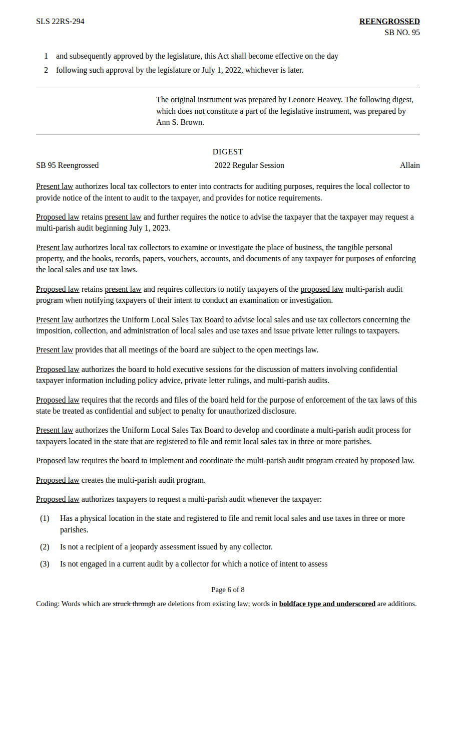SLS 22RS-294
REENGROSSED SB NO. 95
and subsequently approved by the legislature, this Act shall become effective on the day
following such approval by the legislature or July 1, 2022, whichever is later.
The original instrument was prepared by Leonore Heavey. The following digest, which does not constitute a part of the legislative instrument, was prepared by Ann S. Brown.
DIGEST
SB 95 Reengrossed
2022 Regular Session
Allain
Present law authorizes local tax collectors to enter into contracts for auditing purposes, requires the local collector to provide notice of the intent to audit to the taxpayer, and provides for notice requirements.
Proposed law retains present law and further requires the notice to advise the taxpayer that the taxpayer may request a multi-parish audit beginning July 1, 2023.
Present law authorizes local tax collectors to examine or investigate the place of business, the tangible personal property, and the books, records, papers, vouchers, accounts, and documents of any taxpayer for purposes of enforcing the local sales and use tax laws.
Proposed law retains present law and requires collectors to notify taxpayers of the proposed law multi-parish audit program when notifying taxpayers of their intent to conduct an examination or investigation.
Present law authorizes the Uniform Local Sales Tax Board to advise local sales and use tax collectors concerning the imposition, collection, and administration of local sales and use taxes and issue private letter rulings to taxpayers.
Present law provides that all meetings of the board are subject to the open meetings law.
Proposed law authorizes the board to hold executive sessions for the discussion of matters involving confidential taxpayer information including policy advice, private letter rulings, and multi-parish audits.
Proposed law requires that the records and files of the board held for the purpose of enforcement of the tax laws of this state be treated as confidential and subject to penalty for unauthorized disclosure.
Present law authorizes the Uniform Local Sales Tax Board to develop and coordinate a multi-parish audit process for taxpayers located in the state that are registered to file and remit local sales tax in three or more parishes.
Proposed law requires the board to implement and coordinate the multi-parish audit program created by proposed law.
Proposed law creates the multi-parish audit program.
Proposed law authorizes taxpayers to request a multi-parish audit whenever the taxpayer:
Has a physical location in the state and registered to file and remit local sales and use taxes in three or more parishes.
Is not a recipient of a jeopardy assessment issued by any collector.
Is not engaged in a current audit by a collector for which a notice of intent to assess
Page 6 of 8
Coding: Words which are struck through are deletions from existing law; words in boldface type and underscored are additions.